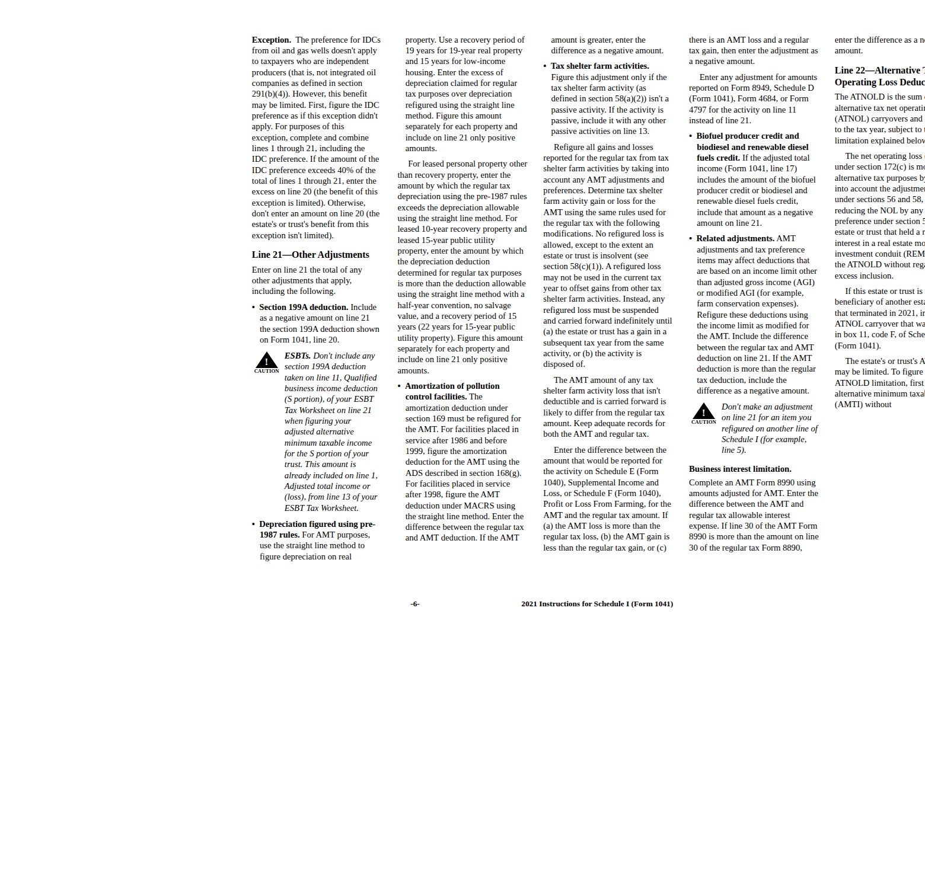Exception. The preference for IDCs from oil and gas wells doesn't apply to taxpayers who are independent producers (that is, not integrated oil companies as defined in section 291(b)(4)). However, this benefit may be limited. First, figure the IDC preference as if this exception didn't apply. For purposes of this exception, complete and combine lines 1 through 21, including the IDC preference. If the amount of the IDC preference exceeds 40% of the total of lines 1 through 21, enter the excess on line 20 (the benefit of this exception is limited). Otherwise, don't enter an amount on line 20 (the estate's or trust's benefit from this exception isn't limited).
Line 21—Other Adjustments
Enter on line 21 the total of any other adjustments that apply, including the following.
Section 199A deduction. Include as a negative amount on line 21 the section 199A deduction shown on Form 1041, line 20.
CAUTION
ESBTs. Don't include any section 199A deduction taken on line 11, Qualified business income deduction (S portion), of your ESBT Tax Worksheet on line 21 when figuring your adjusted alternative minimum taxable income for the S portion of your trust. This amount is already included on line 1, Adjusted total income or (loss), from line 13 of your ESBT Tax Worksheet.
Depreciation figured using pre-1987 rules. For AMT purposes, use the straight line method to figure depreciation on real property. Use a recovery period of 19 years for 19-year real property and 15 years for low-income housing. Enter the excess of depreciation claimed for regular tax purposes over depreciation refigured using the straight line method. Figure this amount separately for each property and include on line 21 only positive amounts.
For leased personal property other than recovery property, enter the amount by which the regular tax depreciation using the pre-1987 rules exceeds the depreciation allowable using the straight line method. For leased 10-year recovery property and leased 15-year public utility property, enter the amount by which the depreciation deduction determined for regular tax purposes is more than the deduction allowable using the straight line method with a half-year convention, no salvage value, and a recovery period of 15 years (22 years for 15-year public utility property). Figure this amount separately for each property and include on line 21 only positive amounts.
Amortization of pollution control facilities. The amortization deduction under section 169 must be refigured for the AMT. For facilities placed in service after 1986 and before 1999, figure the amortization deduction for the AMT using the ADS described in section 168(g). For facilities placed in service after 1998, figure the AMT deduction under MACRS using the straight line method. Enter the difference between the regular tax and AMT deduction. If the AMT amount is greater, enter the difference as a negative amount.
Tax shelter farm activities. Figure this adjustment only if the tax shelter farm activity (as defined in section 58(a)(2)) isn't a passive activity. If the activity is passive, include it with any other passive activities on line 13.
Refigure all gains and losses reported for the regular tax from tax shelter farm activities by taking into account any AMT adjustments and preferences. Determine tax shelter farm activity gain or loss for the AMT using the same rules used for the regular tax with the following modifications. No refigured loss is allowed, except to the extent an estate or trust is insolvent (see section 58(c)(1)). A refigured loss may not be used in the current tax year to offset gains from other tax shelter farm activities. Instead, any refigured loss must be suspended and carried forward indefinitely until (a) the estate or trust has a gain in a subsequent tax year from the same activity, or (b) the activity is disposed of.
The AMT amount of any tax shelter farm activity loss that isn't deductible and is carried forward is likely to differ from the regular tax amount. Keep adequate records for both the AMT and regular tax.
Enter the difference between the amount that would be reported for the activity on Schedule E (Form 1040), Supplemental Income and Loss, or Schedule F (Form 1040), Profit or Loss From Farming, for the AMT and the regular tax amount. If (a) the AMT loss is more than the regular tax loss, (b) the AMT gain is less than the regular tax gain, or (c) there is an AMT loss and a regular tax gain, then enter the adjustment as a negative amount.
Enter any adjustment for amounts reported on Form 8949, Schedule D (Form 1041), Form 4684, or Form 4797 for the activity on line 11 instead of line 21.
Biofuel producer credit and biodiesel and renewable diesel fuels credit. If the adjusted total income (Form 1041, line 17) includes the amount of the biofuel producer credit or biodiesel and renewable diesel fuels credit, include that amount as a negative amount on line 21.
Related adjustments. AMT adjustments and tax preference items may affect deductions that are based on an income limit other than adjusted gross income (AGI) or modified AGI (for example, farm conservation expenses). Refigure these deductions using the income limit as modified for the AMT. Include the difference between the regular tax and AMT deduction on line 21. If the AMT deduction is more than the regular tax deduction, include the difference as a negative amount.
CAUTION
Don't make an adjustment on line 21 for an item you refigured on another line of Schedule I (for example, line 5).
Business interest limitation.
Complete an AMT Form 8990 using amounts adjusted for AMT. Enter the difference between the AMT and regular tax allowable interest expense. If line 30 of the AMT Form 8990 is more than the amount on line 30 of the regular tax Form 8890, enter the difference as a negative amount.
Line 22—Alternative Tax Net Operating Loss Deduction
The ATNOLD is the sum of the alternative tax net operating loss (ATNOL) carryovers and carrybacks to the tax year, subject to the limitation explained below.
The net operating loss (NOL) under section 172(c) is modified for alternative tax purposes by (a) taking into account the adjustments made under sections 56 and 58, and (b) reducing the NOL by any item of tax preference under section 57. For an estate or trust that held a residual interest in a real estate mortgage investment conduit (REMIC), figure the ATNOLD without regard to any excess inclusion.
If this estate or trust is the beneficiary of another estate or trust that terminated in 2021, include any ATNOL carryover that was reported in box 11, code F, of Schedule K-1 (Form 1041).
The estate's or trust's ATNOLD may be limited. To figure the ATNOLD limitation, first figure alternative minimum taxable income (AMTI) without
-6- 2021 Instructions for Schedule I (Form 1041)